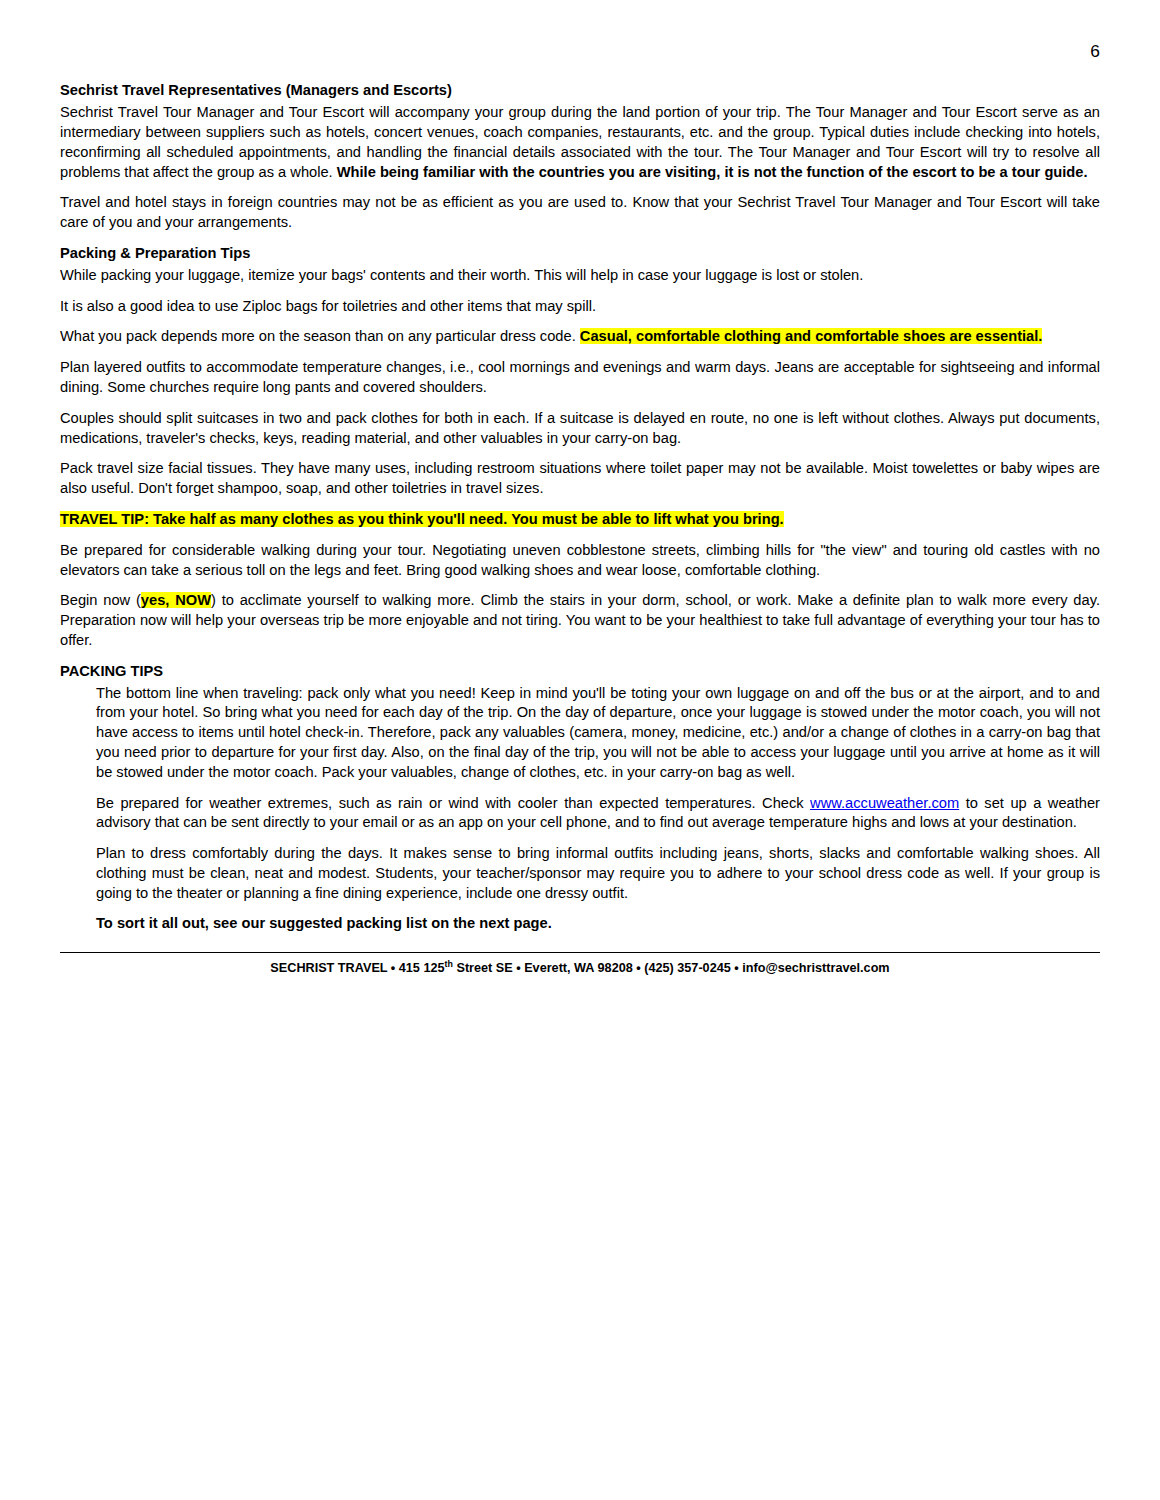6
Sechrist Travel Representatives (Managers and Escorts)
Sechrist Travel Tour Manager and Tour Escort will accompany your group during the land portion of your trip. The Tour Manager and Tour Escort serve as an intermediary between suppliers such as hotels, concert venues, coach companies, restaurants, etc. and the group. Typical duties include checking into hotels, reconfirming all scheduled appointments, and handling the financial details associated with the tour. The Tour Manager and Tour Escort will try to resolve all problems that affect the group as a whole. While being familiar with the countries you are visiting, it is not the function of the escort to be a tour guide.
Travel and hotel stays in foreign countries may not be as efficient as you are used to. Know that your Sechrist Travel Tour Manager and Tour Escort will take care of you and your arrangements.
Packing & Preparation Tips
While packing your luggage, itemize your bags' contents and their worth. This will help in case your luggage is lost or stolen.
It is also a good idea to use Ziploc bags for toiletries and other items that may spill.
What you pack depends more on the season than on any particular dress code. Casual, comfortable clothing and comfortable shoes are essential.
Plan layered outfits to accommodate temperature changes, i.e., cool mornings and evenings and warm days. Jeans are acceptable for sightseeing and informal dining. Some churches require long pants and covered shoulders.
Couples should split suitcases in two and pack clothes for both in each. If a suitcase is delayed en route, no one is left without clothes. Always put documents, medications, traveler's checks, keys, reading material, and other valuables in your carry-on bag.
Pack travel size facial tissues. They have many uses, including restroom situations where toilet paper may not be available. Moist towelettes or baby wipes are also useful. Don't forget shampoo, soap, and other toiletries in travel sizes.
TRAVEL TIP: Take half as many clothes as you think you'll need. You must be able to lift what you bring.
Be prepared for considerable walking during your tour. Negotiating uneven cobblestone streets, climbing hills for "the view" and touring old castles with no elevators can take a serious toll on the legs and feet. Bring good walking shoes and wear loose, comfortable clothing.
Begin now (yes, NOW) to acclimate yourself to walking more. Climb the stairs in your dorm, school, or work. Make a definite plan to walk more every day. Preparation now will help your overseas trip be more enjoyable and not tiring. You want to be your healthiest to take full advantage of everything your tour has to offer.
PACKING TIPS
The bottom line when traveling: pack only what you need! Keep in mind you'll be toting your own luggage on and off the bus or at the airport, and to and from your hotel. So bring what you need for each day of the trip. On the day of departure, once your luggage is stowed under the motor coach, you will not have access to items until hotel check-in. Therefore, pack any valuables (camera, money, medicine, etc.) and/or a change of clothes in a carry-on bag that you need prior to departure for your first day. Also, on the final day of the trip, you will not be able to access your luggage until you arrive at home as it will be stowed under the motor coach. Pack your valuables, change of clothes, etc. in your carry-on bag as well.
Be prepared for weather extremes, such as rain or wind with cooler than expected temperatures. Check www.accuweather.com to set up a weather advisory that can be sent directly to your email or as an app on your cell phone, and to find out average temperature highs and lows at your destination.
Plan to dress comfortably during the days. It makes sense to bring informal outfits including jeans, shorts, slacks and comfortable walking shoes. All clothing must be clean, neat and modest. Students, your teacher/sponsor may require you to adhere to your school dress code as well. If your group is going to the theater or planning a fine dining experience, include one dressy outfit.
To sort it all out, see our suggested packing list on the next page.
SECHRIST TRAVEL • 415 125th Street SE • Everett, WA 98208 • (425) 357-0245 • info@sechristtravel.com